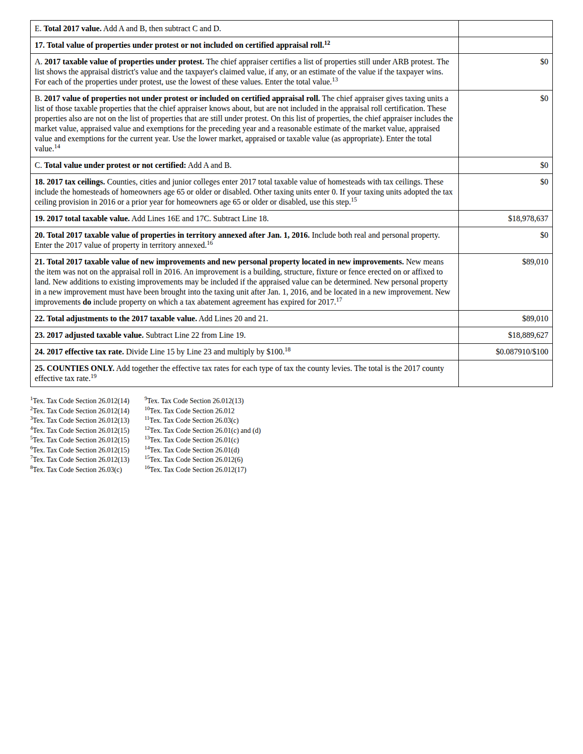| E. Total 2017 value. Add A and B, then subtract C and D. | |
| 17. Total value of properties under protest or not included on certified appraisal roll. 12 | |
| A. 2017 taxable value of properties under protest. The chief appraiser certifies a list of properties still under ARB protest. The list shows the appraisal district's value and the taxpayer's claimed value, if any, or an estimate of the value if the taxpayer wins. For each of the properties under protest, use the lowest of these values. Enter the total value. 13 | $0 |
| B. 2017 value of properties not under protest or included on certified appraisal roll. The chief appraiser gives taxing units a list of those taxable properties that the chief appraiser knows about, but are not included in the appraisal roll certification. These properties also are not on the list of properties that are still under protest. On this list of properties, the chief appraiser includes the market value, appraised value and exemptions for the preceding year and a reasonable estimate of the market value, appraised value and exemptions for the current year. Use the lower market, appraised or taxable value (as appropriate). Enter the total value. 14 | $0 |
| C. Total value under protest or not certified: Add A and B. | $0 |
| 18. 2017 tax ceilings. Counties, cities and junior colleges enter 2017 total taxable value of homesteads with tax ceilings. These include the homesteads of homeowners age 65 or older or disabled. Other taxing units enter 0. If your taxing units adopted the tax ceiling provision in 2016 or a prior year for homeowners age 65 or older or disabled, use this step. 15 | $0 |
| 19. 2017 total taxable value. Add Lines 16E and 17C. Subtract Line 18. | $18,978,637 |
| 20. Total 2017 taxable value of properties in territory annexed after Jan. 1, 2016. Include both real and personal property. Enter the 2017 value of property in territory annexed. 16 | $0 |
| 21. Total 2017 taxable value of new improvements and new personal property located in new improvements. New means the item was not on the appraisal roll in 2016. An improvement is a building, structure, fixture or fence erected on or affixed to land. New additions to existing improvements may be included if the appraised value can be determined. New personal property in a new improvement must have been brought into the taxing unit after Jan. 1, 2016, and be located in a new improvement. New improvements do include property on which a tax abatement agreement has expired for 2017. 17 | $89,010 |
| 22. Total adjustments to the 2017 taxable value. Add Lines 20 and 21. | $89,010 |
| 23. 2017 adjusted taxable value. Subtract Line 22 from Line 19. | $18,889,627 |
| 24. 2017 effective tax rate. Divide Line 15 by Line 23 and multiply by $100. 18 | $0.087910/$100 |
| 25. COUNTIES ONLY. Add together the effective tax rates for each type of tax the county levies. The total is the 2017 county effective tax rate. 19 | |
| 1 Tex. Tax Code Section 26.012(14) | 9 Tex. Tax Code Section 26.012(13) |
| 2 Tex. Tax Code Section 26.012(14) | 10 Tex. Tax Code Section 26.012 |
| 3 Tex. Tax Code Section 26.012(13) | 11 Tex. Tax Code Section 26.03(c) |
| 4 Tex. Tax Code Section 26.012(15) | 12 Tex. Tax Code Section 26.01(c) and (d) |
| 5 Tex. Tax Code Section 26.012(15) | 13 Tex. Tax Code Section 26.01(c) |
| 6 Tex. Tax Code Section 26.012(15) | 14 Tex. Tax Code Section 26.01(d) |
| 7 Tex. Tax Code Section 26.012(13) | 15 Tex. Tax Code Section 26.012(6) |
| 8 Tex. Tax Code Section 26.03(c) | 16 Tex. Tax Code Section 26.012(17) |